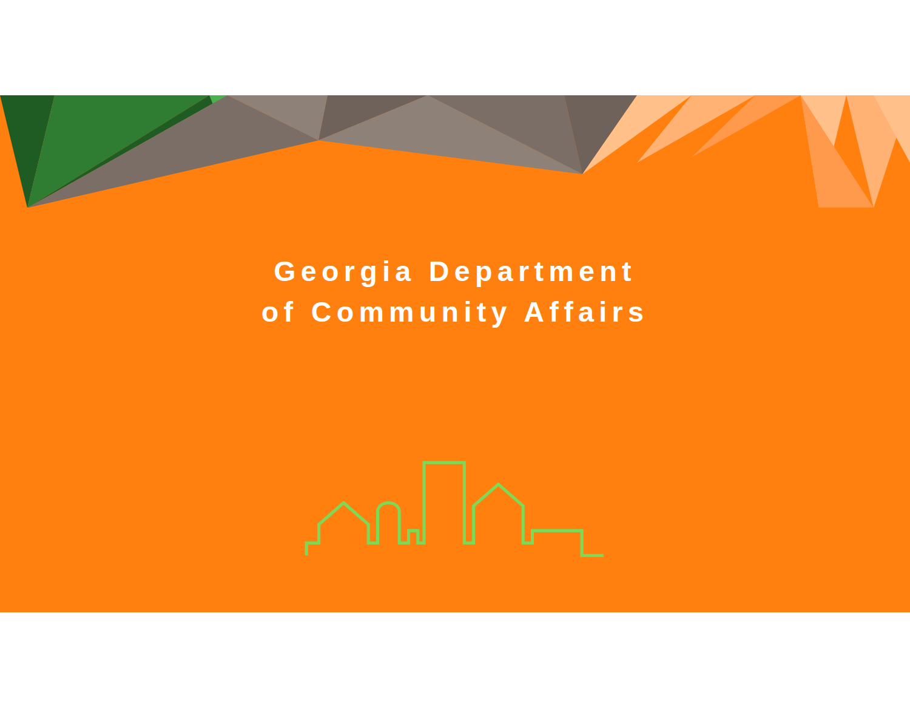Georgia Department
of Community Affairs